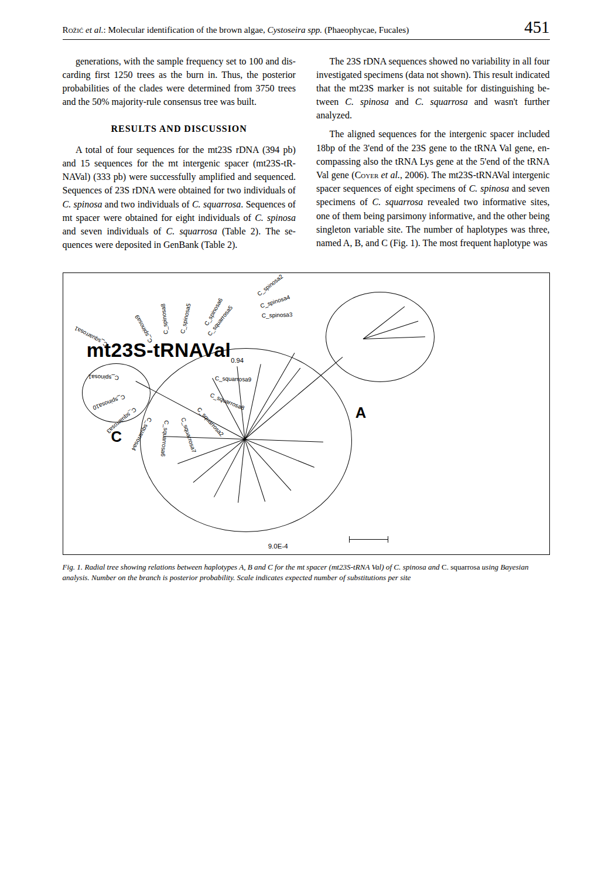Rožić et al.: Molecular identification of the brown algae, Cystoseira spp. (Phaeophycae, Fucales)
451
generations, with the sample frequency set to 100 and discarding first 1250 trees as the burn in. Thus, the posterior probabilities of the clades were determined from 3750 trees and the 50% majority-rule consensus tree was built.
RESULTS AND DISCUSSION
A total of four sequences for the mt23S rDNA (394 pb) and 15 sequences for the mt intergenic spacer (mt23S-tRNAVal) (333 pb) were successfully amplified and sequenced. Sequences of 23S rDNA were obtained for two individuals of C. spinosa and two individuals of C. squarrosa. Sequences of mt spacer were obtained for eight individuals of C. spinosa and seven individuals of C. squarrosa (Table 2). The sequences were deposited in GenBank (Table 2).
The 23S rDNA sequences showed no variability in all four investigated specimens (data not shown). This result indicated that the mt23S marker is not suitable for distinguishing between C. spinosa and C. squarrosa and wasn't further analyzed.
The aligned sequences for the intergenic spacer included 18bp of the 3'end of the 23S gene to the tRNA Val gene, encompassing also the tRNA Lys gene at the 5'end of the tRNA Val gene (Coyer et al., 2006). The mt23S-tRNAVal intergenic spacer sequences of eight specimens of C. spinosa and seven specimens of C. squarrosa revealed two informative sites, one of them being parsimony informative, and the other being singleton variable site. The number of haplotypes was three, named A, B, and C (Fig. 1). The most frequent haplotype was
mt23S-tRNAVal
A
B
C
C_squarrosa5
C_spinosa6
0.94
C_spinosa2
C_spinosa4
C_spinosa3
C_spinosa5
C_spinosa8
C_spinosa9
C_squarrosa1
C_spinosa1
C_spinosa10
C_squarrosa3
C_squarrosa4
C_squarrosa6
C_squarrosa7
C_squarrosa2
C_squarrosa8
C_squarrosa9
9.0E-4
Fig. 1. Radial tree showing relations between haplotypes A, B and C for the mt spacer (mt23S-tRNA Val) of C. spinosa and C. squarrosa using Bayesian analysis. Number on the branch is posterior probability. Scale indicates expected number of substitutions per site